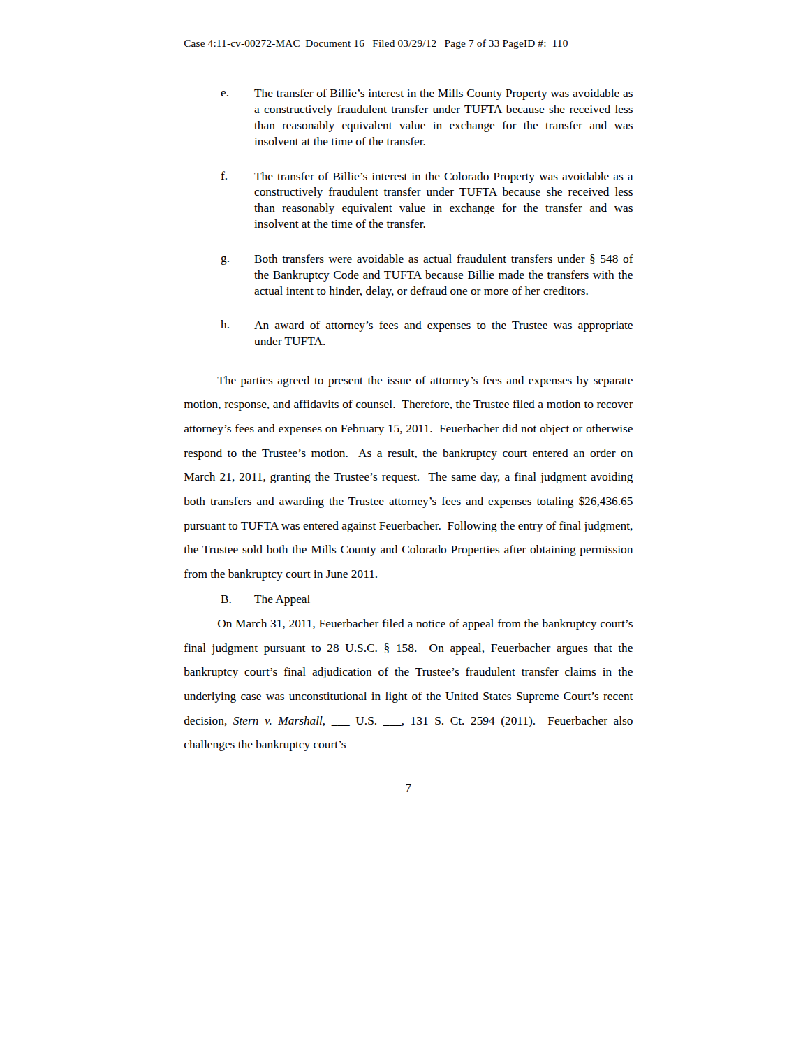Case 4:11-cv-00272-MAC Document 16 Filed 03/29/12 Page 7 of 33 PageID #: 110
e. The transfer of Billie’s interest in the Mills County Property was avoidable as a constructively fraudulent transfer under TUFTA because she received less than reasonably equivalent value in exchange for the transfer and was insolvent at the time of the transfer.
f. The transfer of Billie’s interest in the Colorado Property was avoidable as a constructively fraudulent transfer under TUFTA because she received less than reasonably equivalent value in exchange for the transfer and was insolvent at the time of the transfer.
g. Both transfers were avoidable as actual fraudulent transfers under § 548 of the Bankruptcy Code and TUFTA because Billie made the transfers with the actual intent to hinder, delay, or defraud one or more of her creditors.
h. An award of attorney’s fees and expenses to the Trustee was appropriate under TUFTA.
The parties agreed to present the issue of attorney’s fees and expenses by separate motion, response, and affidavits of counsel. Therefore, the Trustee filed a motion to recover attorney’s fees and expenses on February 15, 2011. Feuerbacher did not object or otherwise respond to the Trustee’s motion. As a result, the bankruptcy court entered an order on March 21, 2011, granting the Trustee’s request. The same day, a final judgment avoiding both transfers and awarding the Trustee attorney’s fees and expenses totaling $26,436.65 pursuant to TUFTA was entered against Feuerbacher. Following the entry of final judgment, the Trustee sold both the Mills County and Colorado Properties after obtaining permission from the bankruptcy court in June 2011.
B. The Appeal
On March 31, 2011, Feuerbacher filed a notice of appeal from the bankruptcy court’s final judgment pursuant to 28 U.S.C. § 158. On appeal, Feuerbacher argues that the bankruptcy court’s final adjudication of the Trustee’s fraudulent transfer claims in the underlying case was unconstitutional in light of the United States Supreme Court’s recent decision, Stern v. Marshall, ___ U.S. ___, 131 S. Ct. 2594 (2011). Feuerbacher also challenges the bankruptcy court’s
7